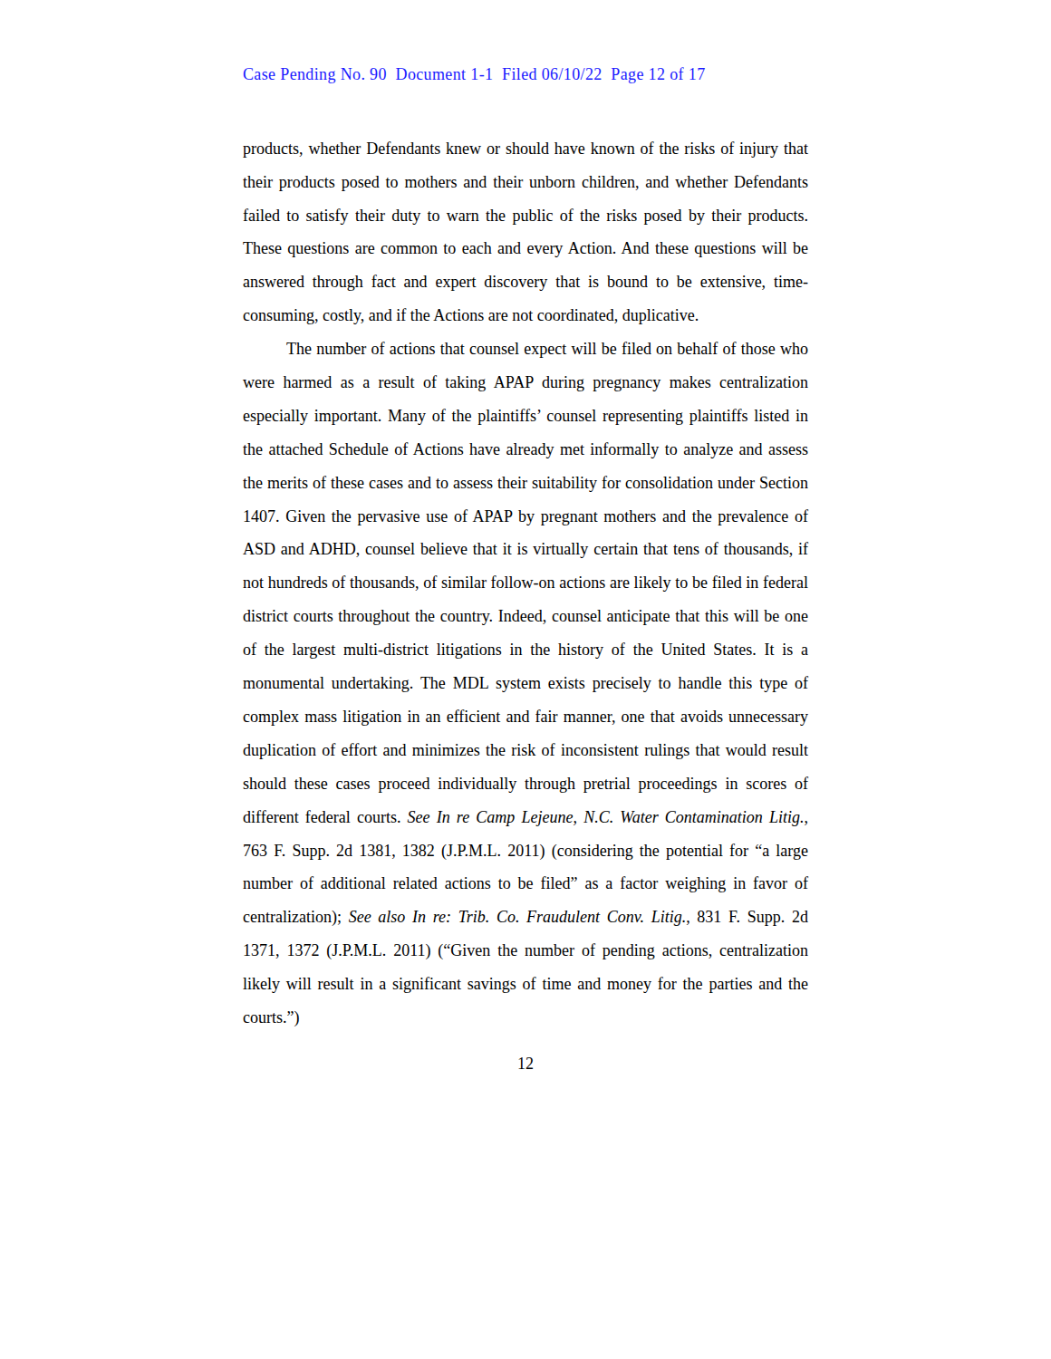Case Pending No. 90 Document 1-1 Filed 06/10/22 Page 12 of 17
products, whether Defendants knew or should have known of the risks of injury that their products posed to mothers and their unborn children, and whether Defendants failed to satisfy their duty to warn the public of the risks posed by their products. These questions are common to each and every Action. And these questions will be answered through fact and expert discovery that is bound to be extensive, time-consuming, costly, and if the Actions are not coordinated, duplicative.
The number of actions that counsel expect will be filed on behalf of those who were harmed as a result of taking APAP during pregnancy makes centralization especially important. Many of the plaintiffs’ counsel representing plaintiffs listed in the attached Schedule of Actions have already met informally to analyze and assess the merits of these cases and to assess their suitability for consolidation under Section 1407. Given the pervasive use of APAP by pregnant mothers and the prevalence of ASD and ADHD, counsel believe that it is virtually certain that tens of thousands, if not hundreds of thousands, of similar follow-on actions are likely to be filed in federal district courts throughout the country. Indeed, counsel anticipate that this will be one of the largest multi-district litigations in the history of the United States. It is a monumental undertaking. The MDL system exists precisely to handle this type of complex mass litigation in an efficient and fair manner, one that avoids unnecessary duplication of effort and minimizes the risk of inconsistent rulings that would result should these cases proceed individually through pretrial proceedings in scores of different federal courts. See In re Camp Lejeune, N.C. Water Contamination Litig., 763 F. Supp. 2d 1381, 1382 (J.P.M.L. 2011) (considering the potential for “a large number of additional related actions to be filed” as a factor weighing in favor of centralization); See also In re: Trib. Co. Fraudulent Conv. Litig., 831 F. Supp. 2d 1371, 1372 (J.P.M.L. 2011) (“Given the number of pending actions, centralization likely will result in a significant savings of time and money for the parties and the courts.”)
12